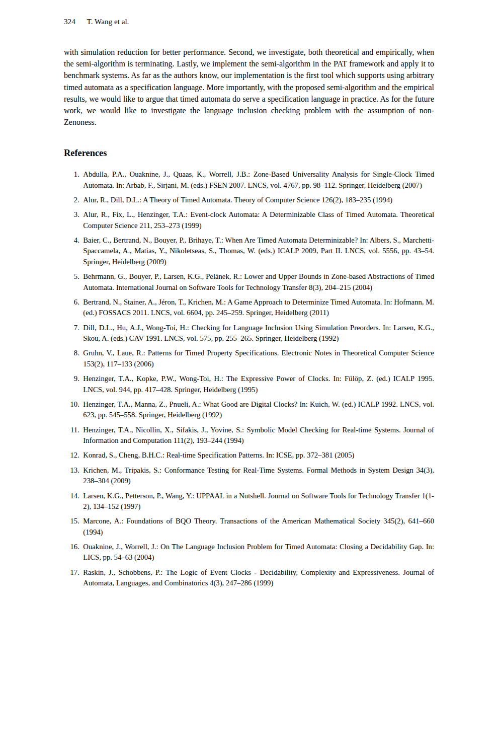324 T. Wang et al.
with simulation reduction for better performance. Second, we investigate, both theoretical and empirically, when the semi-algorithm is terminating. Lastly, we implement the semi-algorithm in the PAT framework and apply it to benchmark systems. As far as the authors know, our implementation is the first tool which supports using arbitrary timed automata as a specification language. More importantly, with the proposed semi-algorithm and the empirical results, we would like to argue that timed automata do serve a specification language in practice. As for the future work, we would like to investigate the language inclusion checking problem with the assumption of non-Zenoness.
References
Abdulla, P.A., Ouaknine, J., Quaas, K., Worrell, J.B.: Zone-Based Universality Analysis for Single-Clock Timed Automata. In: Arbab, F., Sirjani, M. (eds.) FSEN 2007. LNCS, vol. 4767, pp. 98–112. Springer, Heidelberg (2007)
Alur, R., Dill, D.L.: A Theory of Timed Automata. Theory of Computer Science 126(2), 183–235 (1994)
Alur, R., Fix, L., Henzinger, T.A.: Event-clock Automata: A Determinizable Class of Timed Automata. Theoretical Computer Science 211, 253–273 (1999)
Baier, C., Bertrand, N., Bouyer, P., Brihaye, T.: When Are Timed Automata Determinizable? In: Albers, S., Marchetti-Spaccamela, A., Matias, Y., Nikoletseas, S., Thomas, W. (eds.) ICALP 2009, Part II. LNCS, vol. 5556, pp. 43–54. Springer, Heidelberg (2009)
Behrmann, G., Bouyer, P., Larsen, K.G., Pelánek, R.: Lower and Upper Bounds in Zone-based Abstractions of Timed Automata. International Journal on Software Tools for Technology Transfer 8(3), 204–215 (2004)
Bertrand, N., Stainer, A., Jéron, T., Krichen, M.: A Game Approach to Determinize Timed Automata. In: Hofmann, M. (ed.) FOSSACS 2011. LNCS, vol. 6604, pp. 245–259. Springer, Heidelberg (2011)
Dill, D.L., Hu, A.J., Wong-Toi, H.: Checking for Language Inclusion Using Simulation Preorders. In: Larsen, K.G., Skou, A. (eds.) CAV 1991. LNCS, vol. 575, pp. 255–265. Springer, Heidelberg (1992)
Gruhn, V., Laue, R.: Patterns for Timed Property Specifications. Electronic Notes in Theoretical Computer Science 153(2), 117–133 (2006)
Henzinger, T.A., Kopke, P.W., Wong-Toi, H.: The Expressive Power of Clocks. In: Fülöp, Z. (ed.) ICALP 1995. LNCS, vol. 944, pp. 417–428. Springer, Heidelberg (1995)
Henzinger, T.A., Manna, Z., Pnueli, A.: What Good are Digital Clocks? In: Kuich, W. (ed.) ICALP 1992. LNCS, vol. 623, pp. 545–558. Springer, Heidelberg (1992)
Henzinger, T.A., Nicollin, X., Sifakis, J., Yovine, S.: Symbolic Model Checking for Real-time Systems. Journal of Information and Computation 111(2), 193–244 (1994)
Konrad, S., Cheng, B.H.C.: Real-time Specification Patterns. In: ICSE, pp. 372–381 (2005)
Krichen, M., Tripakis, S.: Conformance Testing for Real-Time Systems. Formal Methods in System Design 34(3), 238–304 (2009)
Larsen, K.G., Petterson, P., Wang, Y.: UPPAAL in a Nutshell. Journal on Software Tools for Technology Transfer 1(1-2), 134–152 (1997)
Marcone, A.: Foundations of BQO Theory. Transactions of the American Mathematical Society 345(2), 641–660 (1994)
Ouaknine, J., Worrell, J.: On The Language Inclusion Problem for Timed Automata: Closing a Decidability Gap. In: LICS, pp. 54–63 (2004)
Raskin, J., Schobbens, P.: The Logic of Event Clocks - Decidability, Complexity and Expressiveness. Journal of Automata, Languages, and Combinatorics 4(3), 247–286 (1999)